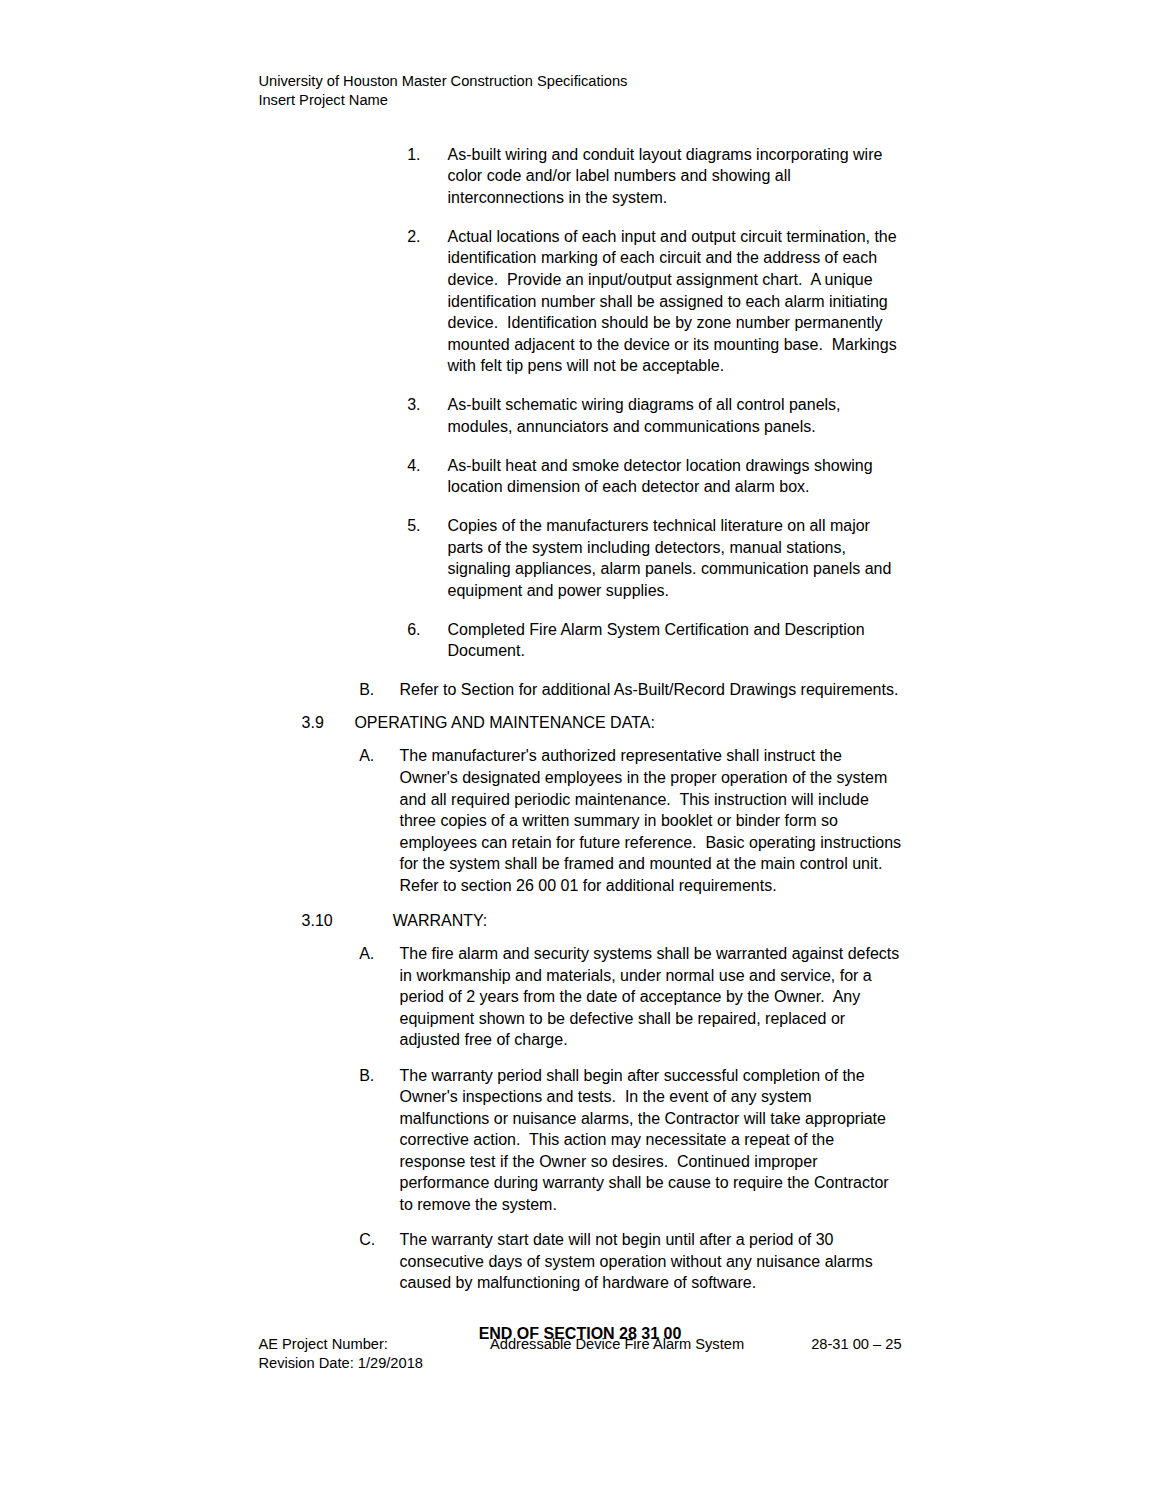University of Houston Master Construction Specifications
Insert Project Name
1. As-built wiring and conduit layout diagrams incorporating wire color code and/or label numbers and showing all interconnections in the system.
2. Actual locations of each input and output circuit termination, the identification marking of each circuit and the address of each device. Provide an input/output assignment chart. A unique identification number shall be assigned to each alarm initiating device. Identification should be by zone number permanently mounted adjacent to the device or its mounting base. Markings with felt tip pens will not be acceptable.
3. As-built schematic wiring diagrams of all control panels, modules, annunciators and communications panels.
4. As-built heat and smoke detector location drawings showing location dimension of each detector and alarm box.
5. Copies of the manufacturers technical literature on all major parts of the system including detectors, manual stations, signaling appliances, alarm panels. communication panels and equipment and power supplies.
6. Completed Fire Alarm System Certification and Description Document.
B. Refer to Section for additional As-Built/Record Drawings requirements.
3.9 OPERATING AND MAINTENANCE DATA:
A. The manufacturer's authorized representative shall instruct the Owner's designated employees in the proper operation of the system and all required periodic maintenance. This instruction will include three copies of a written summary in booklet or binder form so employees can retain for future reference. Basic operating instructions for the system shall be framed and mounted at the main control unit. Refer to section 26 00 01 for additional requirements.
3.10 WARRANTY:
A. The fire alarm and security systems shall be warranted against defects in workmanship and materials, under normal use and service, for a period of 2 years from the date of acceptance by the Owner. Any equipment shown to be defective shall be repaired, replaced or adjusted free of charge.
B. The warranty period shall begin after successful completion of the Owner's inspections and tests. In the event of any system malfunctions or nuisance alarms, the Contractor will take appropriate corrective action. This action may necessitate a repeat of the response test if the Owner so desires. Continued improper performance during warranty shall be cause to require the Contractor to remove the system.
C. The warranty start date will not begin until after a period of 30 consecutive days of system operation without any nuisance alarms caused by malfunctioning of hardware of software.
END OF SECTION 28 31 00
AE Project Number:
Revision Date: 1/29/2018
Addressable Device Fire Alarm System
28-31 00 – 25